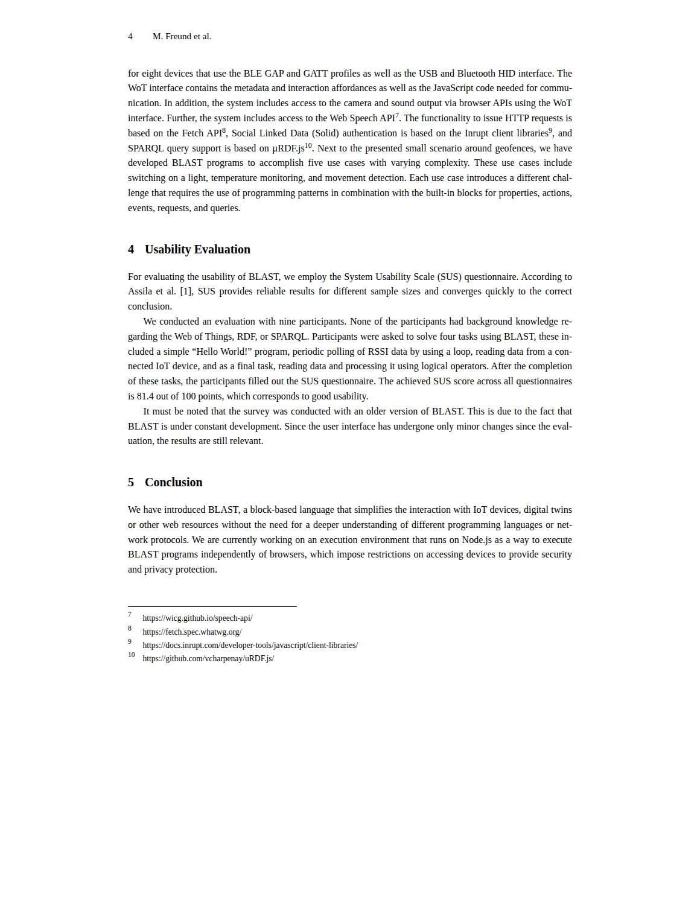4 M. Freund et al.
for eight devices that use the BLE GAP and GATT profiles as well as the USB and Bluetooth HID interface. The WoT interface contains the metadata and interaction affordances as well as the JavaScript code needed for communication. In addition, the system includes access to the camera and sound output via browser APIs using the WoT interface. Further, the system includes access to the Web Speech API7. The functionality to issue HTTP requests is based on the Fetch API8, Social Linked Data (Solid) authentication is based on the Inrupt client libraries9, and SPARQL query support is based on µRDF.js10. Next to the presented small scenario around geofences, we have developed BLAST programs to accomplish five use cases with varying complexity. These use cases include switching on a light, temperature monitoring, and movement detection. Each use case introduces a different challenge that requires the use of programming patterns in combination with the built-in blocks for properties, actions, events, requests, and queries.
4 Usability Evaluation
For evaluating the usability of BLAST, we employ the System Usability Scale (SUS) questionnaire. According to Assila et al. [1], SUS provides reliable results for different sample sizes and converges quickly to the correct conclusion.
We conducted an evaluation with nine participants. None of the participants had background knowledge regarding the Web of Things, RDF, or SPARQL. Participants were asked to solve four tasks using BLAST, these included a simple “Hello World!” program, periodic polling of RSSI data by using a loop, reading data from a connected IoT device, and as a final task, reading data and processing it using logical operators. After the completion of these tasks, the participants filled out the SUS questionnaire. The achieved SUS score across all questionnaires is 81.4 out of 100 points, which corresponds to good usability.
It must be noted that the survey was conducted with an older version of BLAST. This is due to the fact that BLAST is under constant development. Since the user interface has undergone only minor changes since the evaluation, the results are still relevant.
5 Conclusion
We have introduced BLAST, a block-based language that simplifies the interaction with IoT devices, digital twins or other web resources without the need for a deeper understanding of different programming languages or network protocols. We are currently working on an execution environment that runs on Node.js as a way to execute BLAST programs independently of browsers, which impose restrictions on accessing devices to provide security and privacy protection.
7https://wicg.github.io/speech-api/
8https://fetch.spec.whatwg.org/
9https://docs.inrupt.com/developer-tools/javascript/client-libraries/
10https://github.com/vcharpenay/uRDF.js/